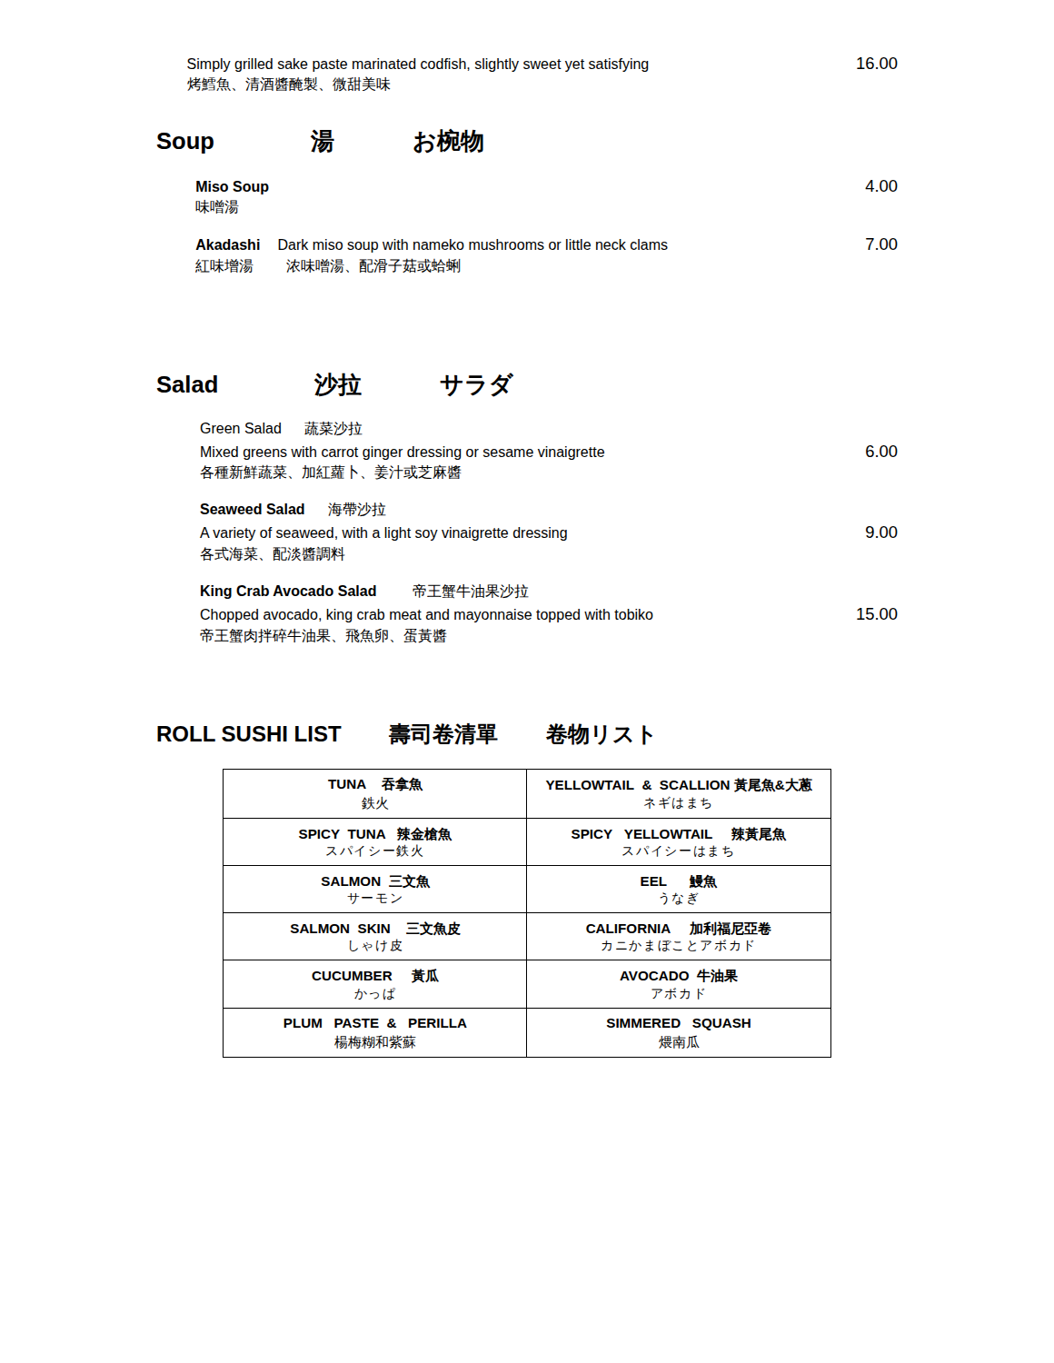Simply grilled sake paste marinated codfish, slightly sweet yet satisfying
16.00
烤鱈魚、清酒醬醃製、微甜美味
Soup 湯 お椀物
Miso Soup
4.00
味噌湯
Akadashi Dark miso soup with nameko mushrooms or little neck clams
7.00
紅味增湯 浓味噌湯、配滑子菇或蛤蜊
Salad 沙拉 サラダ
Green Salad 蔬菜沙拉
Mixed greens with carrot ginger dressing or sesame vinaigrette
6.00
各種新鮮蔬菜、加紅蘿卜、姜汁或芝麻醬
Seaweed Salad 海帶沙拉
A variety of seaweed, with a light soy vinaigrette dressing
9.00
各式海菜、配淡醬調料
King Crab Avocado Salad 帝王蟹牛油果沙拉
Chopped avocado, king crab meat and mayonnaise topped with tobiko
15.00
帝王蟹肉拌碎牛油果、飛魚卵、蛋黃醬
ROLL SUSHI LIST 壽司卷清單 卷物リスト
| TUNA 吞拿魚 鉄火 | YELLOWTAIL & SCALLION 黃尾魚&大蔥 ネギはまち |
| SPICY TUNA 辣金槍魚 スパイシー鉄火 | SPICY YELLOWTAIL 辣黃尾魚 スパイシーはまち |
| SALMON 三文魚 サーモン | EEL 鰻魚 うなぎ |
| SALMON SKIN 三文魚皮 しゃけ皮 | CALIFORNIA 加利福尼亞卷 カニかまぼことアボカド |
| CUCUMBER 黃瓜 かっぱ | AVOCADO 牛油果 アボカド |
| PLUM PASTE & PERILLA 楊梅糊和紫蘇 | SIMMERED SQUASH 煨南瓜 |